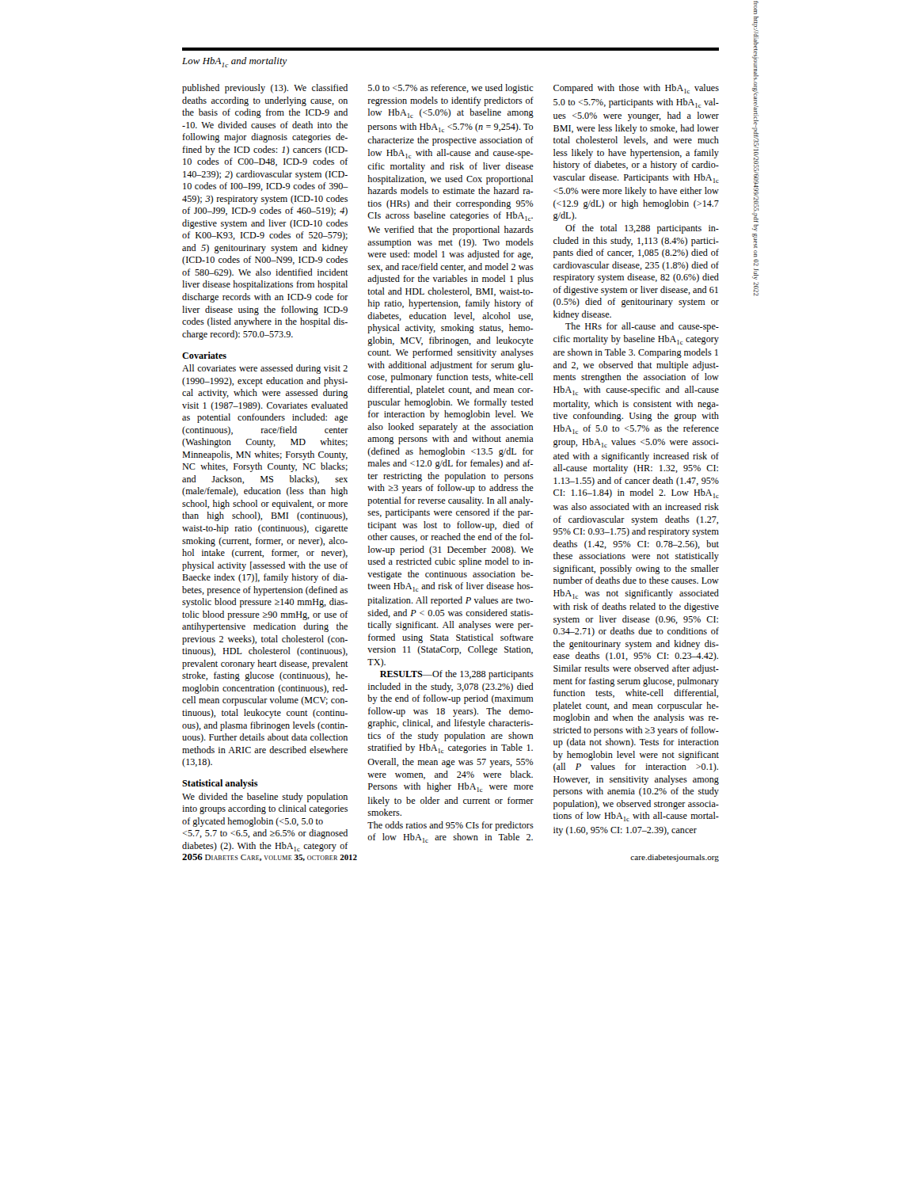Low HbA1c and mortality
published previously (13). We classified deaths according to underlying cause, on the basis of coding from the ICD-9 and -10. We divided causes of death into the following major diagnosis categories defined by the ICD codes: 1) cancers (ICD-10 codes of C00–D48, ICD-9 codes of 140–239); 2) cardiovascular system (ICD-10 codes of I00–I99, ICD-9 codes of 390–459); 3) respiratory system (ICD-10 codes of J00–J99, ICD-9 codes of 460–519); 4) digestive system and liver (ICD-10 codes of K00–K93, ICD-9 codes of 520–579); and 5) genitourinary system and kidney (ICD-10 codes of N00–N99, ICD-9 codes of 580–629). We also identified incident liver disease hospitalizations from hospital discharge records with an ICD-9 code for liver disease using the following ICD-9 codes (listed anywhere in the hospital discharge record): 570.0–573.9.
Covariates
All covariates were assessed during visit 2 (1990–1992), except education and physical activity, which were assessed during visit 1 (1987–1989). Covariates evaluated as potential confounders included: age (continuous), race/field center (Washington County, MD whites; Minneapolis, MN whites; Forsyth County, NC whites, Forsyth County, NC blacks; and Jackson, MS blacks), sex (male/female), education (less than high school, high school or equivalent, or more than high school), BMI (continuous), waist-to-hip ratio (continuous), cigarette smoking (current, former, or never), alcohol intake (current, former, or never), physical activity [assessed with the use of Baecke index (17)], family history of diabetes, presence of hypertension (defined as systolic blood pressure ≥140 mmHg, diastolic blood pressure ≥90 mmHg, or use of antihypertensive medication during the previous 2 weeks), total cholesterol (continuous), HDL cholesterol (continuous), prevalent coronary heart disease, prevalent stroke, fasting glucose (continuous), hemoglobin concentration (continuous), red-cell mean corpuscular volume (MCV; continuous), total leukocyte count (continuous), and plasma fibrinogen levels (continuous). Further details about data collection methods in ARIC are described elsewhere (13,18).
Statistical analysis
We divided the baseline study population into groups according to clinical categories of glycated hemoglobin (<5.0, 5.0 to
<5.7, 5.7 to <6.5, and ≥6.5% or diagnosed diabetes) (2). With the HbA1c category of 5.0 to <5.7% as reference, we used logistic regression models to identify predictors of low HbA1c (<5.0%) at baseline among persons with HbA1c <5.7% (n = 9,254). To characterize the prospective association of low HbA1c with all-cause and cause-specific mortality and risk of liver disease hospitalization, we used Cox proportional hazards models to estimate the hazard ratios (HRs) and their corresponding 95% CIs across baseline categories of HbA1c. We verified that the proportional hazards assumption was met (19). Two models were used: model 1 was adjusted for age, sex, and race/field center, and model 2 was adjusted for the variables in model 1 plus total and HDL cholesterol, BMI, waist-to-hip ratio, hypertension, family history of diabetes, education level, alcohol use, physical activity, smoking status, hemoglobin, MCV, fibrinogen, and leukocyte count. We performed sensitivity analyses with additional adjustment for serum glucose, pulmonary function tests, white-cell differential, platelet count, and mean corpuscular hemoglobin. We formally tested for interaction by hemoglobin level. We also looked separately at the association among persons with and without anemia (defined as hemoglobin <13.5 g/dL for males and <12.0 g/dL for females) and after restricting the population to persons with ≥3 years of follow-up to address the potential for reverse causality. In all analyses, participants were censored if the participant was lost to follow-up, died of other causes, or reached the end of the follow-up period (31 December 2008). We used a restricted cubic spline model to investigate the continuous association between HbA1c and risk of liver disease hospitalization. All reported P values are two-sided, and P < 0.05 was considered statistically significant. All analyses were performed using Stata Statistical software version 11 (StataCorp, College Station, TX).
RESULTS—Of the 13,288 participants included in the study, 3,078 (23.2%) died by the end of follow-up period (maximum follow-up was 18 years). The demographic, clinical, and lifestyle characteristics of the study population are shown stratified by HbA1c categories in Table 1. Overall, the mean age was 57 years, 55% were women, and 24% were black. Persons with higher HbA1c were more likely to be older and current or former smokers.
The odds ratios and 95% CIs for predictors of low HbA1c are shown in Table 2. Compared with those with HbA1c values 5.0 to <5.7%, participants with HbA1c values <5.0% were younger, had a lower BMI, were less likely to smoke, had lower total cholesterol levels, and were much less likely to have hypertension, a family history of diabetes, or a history of cardiovascular disease. Participants with HbA1c <5.0% were more likely to have either low (<12.9 g/dL) or high hemoglobin (>14.7 g/dL).
Of the total 13,288 participants included in this study, 1,113 (8.4%) participants died of cancer, 1,085 (8.2%) died of cardiovascular disease, 235 (1.8%) died of respiratory system disease, 82 (0.6%) died of digestive system or liver disease, and 61 (0.5%) died of genitourinary system or kidney disease.
The HRs for all-cause and cause-specific mortality by baseline HbA1c category are shown in Table 3. Comparing models 1 and 2, we observed that multiple adjustments strengthen the association of low HbA1c with cause-specific and all-cause mortality, which is consistent with negative confounding. Using the group with HbA1c of 5.0 to <5.7% as the reference group, HbA1c values <5.0% were associated with a significantly increased risk of all-cause mortality (HR: 1.32, 95% CI: 1.13–1.55) and of cancer death (1.47, 95% CI: 1.16–1.84) in model 2. Low HbA1c was also associated with an increased risk of cardiovascular system deaths (1.27, 95% CI: 0.93–1.75) and respiratory system deaths (1.42, 95% CI: 0.78–2.56), but these associations were not statistically significant, possibly owing to the smaller number of deaths due to these causes. Low HbA1c was not significantly associated with risk of deaths related to the digestive system or liver disease (0.96, 95% CI: 0.34–2.71) or deaths due to conditions of the genitourinary system and kidney disease deaths (1.01, 95% CI: 0.23–4.42). Similar results were observed after adjustment for fasting serum glucose, pulmonary function tests, white-cell differential, platelet count, and mean corpuscular hemoglobin and when the analysis was restricted to persons with ≥3 years of follow-up (data not shown). Tests for interaction by hemoglobin level were not significant (all P values for interaction >0.1). However, in sensitivity analyses among persons with anemia (10.2% of the study population), we observed stronger associations of low HbA1c with all-cause mortality (1.60, 95% CI: 1.07–2.39), cancer
Downloaded from http://diabetesjournals.org/care/article-pdf/35/10/2055/609499/2055.pdf by guest on 02 July 2022
2056 Diabetes Care, volume 35, october 2012
care.diabetesjournals.org